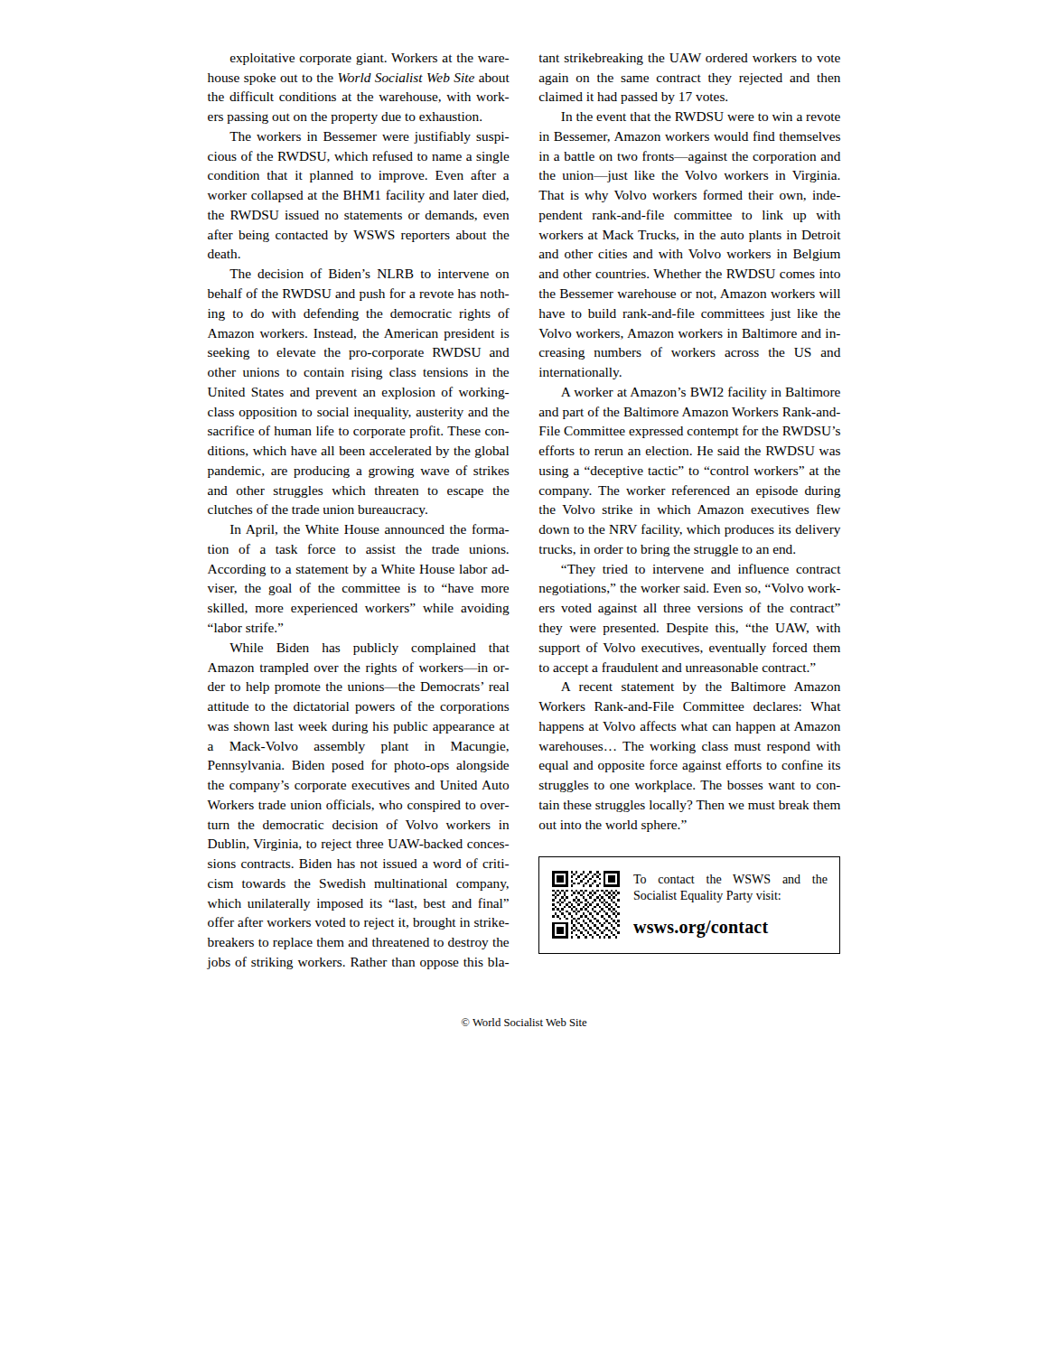exploitative corporate giant. Workers at the warehouse spoke out to the World Socialist Web Site about the difficult conditions at the warehouse, with workers passing out on the property due to exhaustion.
The workers in Bessemer were justifiably suspicious of the RWDSU, which refused to name a single condition that it planned to improve. Even after a worker collapsed at the BHM1 facility and later died, the RWDSU issued no statements or demands, even after being contacted by WSWS reporters about the death.
The decision of Biden’s NLRB to intervene on behalf of the RWDSU and push for a revote has nothing to do with defending the democratic rights of Amazon workers. Instead, the American president is seeking to elevate the pro-corporate RWDSU and other unions to contain rising class tensions in the United States and prevent an explosion of working-class opposition to social inequality, austerity and the sacrifice of human life to corporate profit. These conditions, which have all been accelerated by the global pandemic, are producing a growing wave of strikes and other struggles which threaten to escape the clutches of the trade union bureaucracy.
In April, the White House announced the formation of a task force to assist the trade unions. According to a statement by a White House labor adviser, the goal of the committee is to “have more skilled, more experienced workers” while avoiding “labor strife.”
While Biden has publicly complained that Amazon trampled over the rights of workers—in order to help promote the unions—the Democrats’ real attitude to the dictatorial powers of the corporations was shown last week during his public appearance at a Mack-Volvo assembly plant in Macungie, Pennsylvania. Biden posed for photo-ops alongside the company’s corporate executives and United Auto Workers trade union officials, who conspired to overturn the democratic decision of Volvo workers in Dublin, Virginia, to reject three UAW-backed concessions contracts. Biden has not issued a word of criticism towards the Swedish multinational company, which unilaterally imposed its “last, best and final” offer after workers voted to reject it, brought in strikebreakers to replace them and threatened to destroy the jobs of striking workers. Rather than oppose this blatant strikebreaking the UAW ordered workers to vote again on the same contract they rejected and then claimed it had passed by 17 votes.
In the event that the RWDSU were to win a revote in Bessemer, Amazon workers would find themselves in a battle on two fronts—against the corporation and the union—just like the Volvo workers in Virginia. That is why Volvo workers formed their own, independent rank-and-file committee to link up with workers at Mack Trucks, in the auto plants in Detroit and other cities and with Volvo workers in Belgium and other countries. Whether the RWDSU comes into the Bessemer warehouse or not, Amazon workers will have to build rank-and-file committees just like the Volvo workers, Amazon workers in Baltimore and increasing numbers of workers across the US and internationally.
A worker at Amazon’s BWI2 facility in Baltimore and part of the Baltimore Amazon Workers Rank-and-File Committee expressed contempt for the RWDSU’s efforts to rerun an election. He said the RWDSU was using a “deceptive tactic” to “control workers” at the company. The worker referenced an episode during the Volvo strike in which Amazon executives flew down to the NRV facility, which produces its delivery trucks, in order to bring the struggle to an end.
“They tried to intervene and influence contract negotiations,” the worker said. Even so, “Volvo workers voted against all three versions of the contract” they were presented. Despite this, “the UAW, with support of Volvo executives, eventually forced them to accept a fraudulent and unreasonable contract.”
A recent statement by the Baltimore Amazon Workers Rank-and-File Committee declares: What happens at Volvo affects what can happen at Amazon warehouses… The working class must respond with equal and opposite force against efforts to confine its struggles to one workplace. The bosses want to contain these struggles locally? Then we must break them out into the world sphere.”
To contact the WSWS and the Socialist Equality Party visit: wsws.org/contact
© World Socialist Web Site